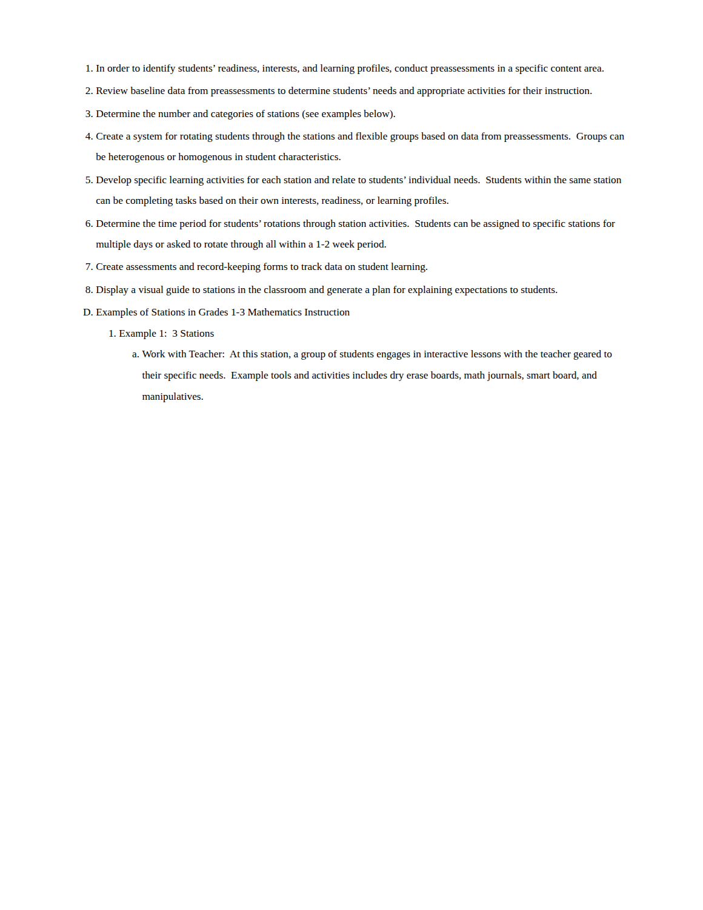In order to identify students’ readiness, interests, and learning profiles, conduct preassessments in a specific content area.
Review baseline data from preassessments to determine students’ needs and appropriate activities for their instruction.
Determine the number and categories of stations (see examples below).
Create a system for rotating students through the stations and flexible groups based on data from preassessments. Groups can be heterogenous or homogenous in student characteristics.
Develop specific learning activities for each station and relate to students’ individual needs. Students within the same station can be completing tasks based on their own interests, readiness, or learning profiles.
Determine the time period for students’ rotations through station activities. Students can be assigned to specific stations for multiple days or asked to rotate through all within a 1-2 week period.
Create assessments and record-keeping forms to track data on student learning.
Display a visual guide to stations in the classroom and generate a plan for explaining expectations to students.
Examples of Stations in Grades 1-3 Mathematics Instruction
Example 1: 3 Stations
Work with Teacher: At this station, a group of students engages in interactive lessons with the teacher geared to their specific needs. Example tools and activities includes dry erase boards, math journals, smart board, and manipulatives.